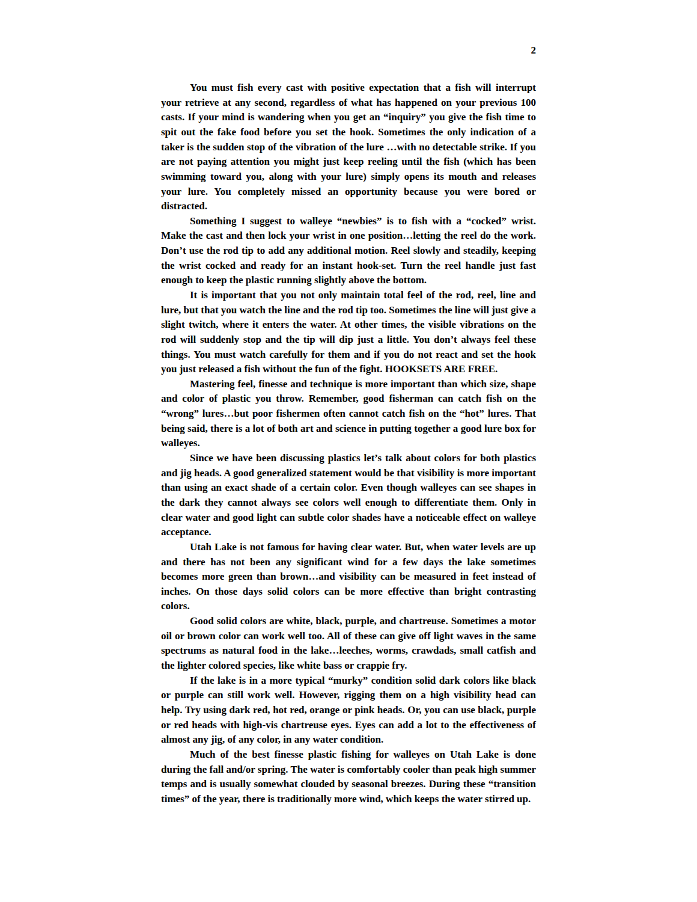2
You must fish every cast with positive expectation that a fish will interrupt your retrieve at any second, regardless of what has happened on your previous 100 casts. If your mind is wandering when you get an “inquiry” you give the fish time to spit out the fake food before you set the hook. Sometimes the only indication of a taker is the sudden stop of the vibration of the lure …with no detectable strike. If you are not paying attention you might just keep reeling until the fish (which has been swimming toward you, along with your lure) simply opens its mouth and releases your lure. You completely missed an opportunity because you were bored or distracted.
Something I suggest to walleye “newbies” is to fish with a “cocked” wrist. Make the cast and then lock your wrist in one position…letting the reel do the work. Don’t use the rod tip to add any additional motion. Reel slowly and steadily, keeping the wrist cocked and ready for an instant hook-set. Turn the reel handle just fast enough to keep the plastic running slightly above the bottom.
It is important that you not only maintain total feel of the rod, reel, line and lure, but that you watch the line and the rod tip too. Sometimes the line will just give a slight twitch, where it enters the water. At other times, the visible vibrations on the rod will suddenly stop and the tip will dip just a little. You don’t always feel these things. You must watch carefully for them and if you do not react and set the hook you just released a fish without the fun of the fight. HOOKSETS ARE FREE.
Mastering feel, finesse and technique is more important than which size, shape and color of plastic you throw. Remember, good fisherman can catch fish on the “wrong” lures…but poor fishermen often cannot catch fish on the “hot” lures. That being said, there is a lot of both art and science in putting together a good lure box for walleyes.
Since we have been discussing plastics let’s talk about colors for both plastics and jig heads. A good generalized statement would be that visibility is more important than using an exact shade of a certain color. Even though walleyes can see shapes in the dark they cannot always see colors well enough to differentiate them. Only in clear water and good light can subtle color shades have a noticeable effect on walleye acceptance.
Utah Lake is not famous for having clear water. But, when water levels are up and there has not been any significant wind for a few days the lake sometimes becomes more green than brown…and visibility can be measured in feet instead of inches. On those days solid colors can be more effective than bright contrasting colors.
Good solid colors are white, black, purple, and chartreuse. Sometimes a motor oil or brown color can work well too. All of these can give off light waves in the same spectrums as natural food in the lake…leeches, worms, crawdads, small catfish and the lighter colored species, like white bass or crappie fry.
If the lake is in a more typical “murky” condition solid dark colors like black or purple can still work well. However, rigging them on a high visibility head can help. Try using dark red, hot red, orange or pink heads. Or, you can use black, purple or red heads with high-vis chartreuse eyes. Eyes can add a lot to the effectiveness of almost any jig, of any color, in any water condition.
Much of the best finesse plastic fishing for walleyes on Utah Lake is done during the fall and/or spring. The water is comfortably cooler than peak high summer temps and is usually somewhat clouded by seasonal breezes. During these “transition times” of the year, there is traditionally more wind, which keeps the water stirred up.